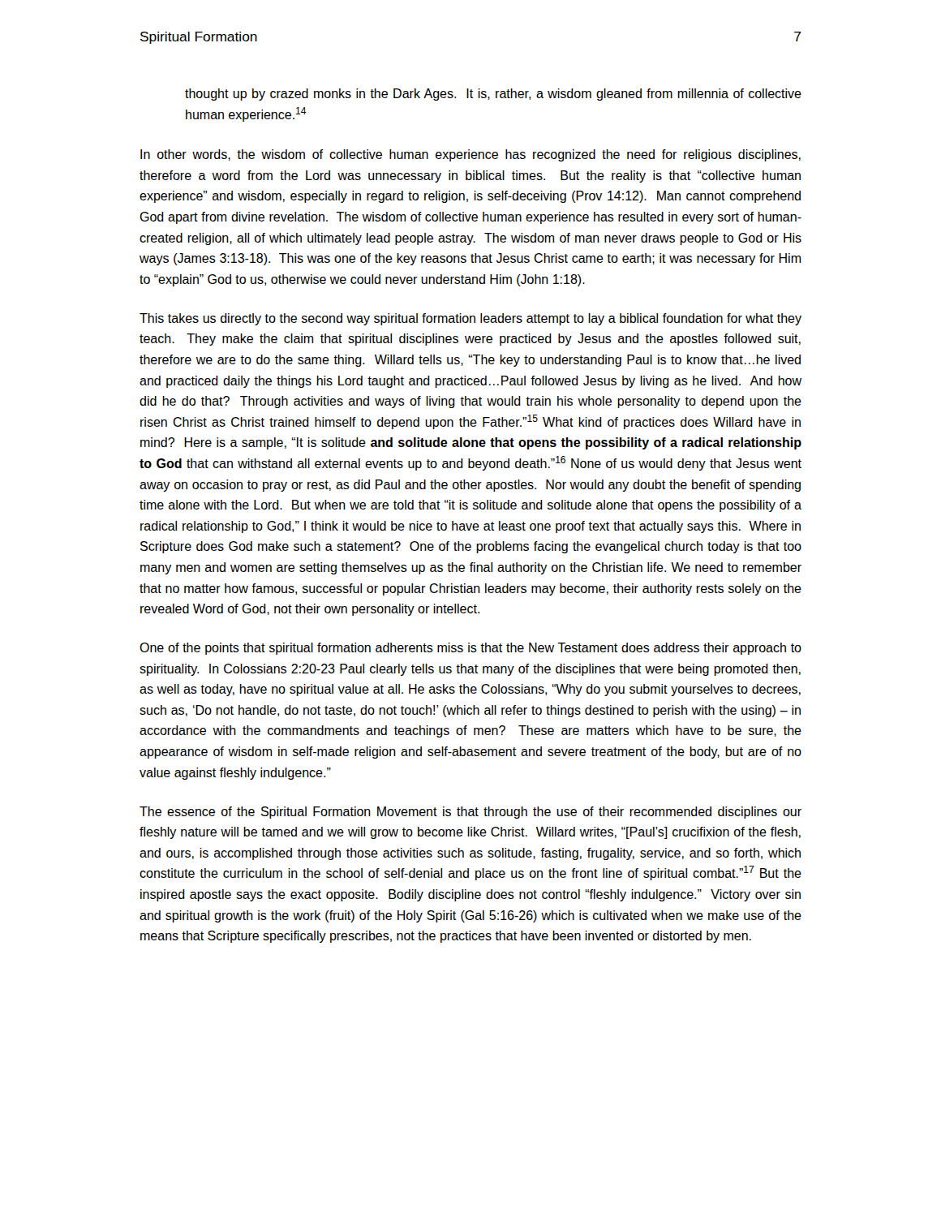Spiritual Formation 7
thought up by crazed monks in the Dark Ages. It is, rather, a wisdom gleaned from millennia of collective human experience.14
In other words, the wisdom of collective human experience has recognized the need for religious disciplines, therefore a word from the Lord was unnecessary in biblical times. But the reality is that “collective human experience” and wisdom, especially in regard to religion, is self-deceiving (Prov 14:12). Man cannot comprehend God apart from divine revelation. The wisdom of collective human experience has resulted in every sort of human-created religion, all of which ultimately lead people astray. The wisdom of man never draws people to God or His ways (James 3:13-18). This was one of the key reasons that Jesus Christ came to earth; it was necessary for Him to “explain” God to us, otherwise we could never understand Him (John 1:18).
This takes us directly to the second way spiritual formation leaders attempt to lay a biblical foundation for what they teach. They make the claim that spiritual disciplines were practiced by Jesus and the apostles followed suit, therefore we are to do the same thing. Willard tells us, “The key to understanding Paul is to know that…he lived and practiced daily the things his Lord taught and practiced…Paul followed Jesus by living as he lived. And how did he do that? Through activities and ways of living that would train his whole personality to depend upon the risen Christ as Christ trained himself to depend upon the Father.”15 What kind of practices does Willard have in mind? Here is a sample, “It is solitude and solitude alone that opens the possibility of a radical relationship to God that can withstand all external events up to and beyond death.”16 None of us would deny that Jesus went away on occasion to pray or rest, as did Paul and the other apostles. Nor would any doubt the benefit of spending time alone with the Lord. But when we are told that “it is solitude and solitude alone that opens the possibility of a radical relationship to God,” I think it would be nice to have at least one proof text that actually says this. Where in Scripture does God make such a statement? One of the problems facing the evangelical church today is that too many men and women are setting themselves up as the final authority on the Christian life. We need to remember that no matter how famous, successful or popular Christian leaders may become, their authority rests solely on the revealed Word of God, not their own personality or intellect.
One of the points that spiritual formation adherents miss is that the New Testament does address their approach to spirituality. In Colossians 2:20-23 Paul clearly tells us that many of the disciplines that were being promoted then, as well as today, have no spiritual value at all. He asks the Colossians, “Why do you submit yourselves to decrees, such as, ‘Do not handle, do not taste, do not touch!’ (which all refer to things destined to perish with the using) – in accordance with the commandments and teachings of men? These are matters which have to be sure, the appearance of wisdom in self-made religion and self-abasement and severe treatment of the body, but are of no value against fleshly indulgence.”
The essence of the Spiritual Formation Movement is that through the use of their recommended disciplines our fleshly nature will be tamed and we will grow to become like Christ. Willard writes, “[Paul’s] crucifixion of the flesh, and ours, is accomplished through those activities such as solitude, fasting, frugality, service, and so forth, which constitute the curriculum in the school of self-denial and place us on the front line of spiritual combat.”17 But the inspired apostle says the exact opposite. Bodily discipline does not control “fleshly indulgence.” Victory over sin and spiritual growth is the work (fruit) of the Holy Spirit (Gal 5:16-26) which is cultivated when we make use of the means that Scripture specifically prescribes, not the practices that have been invented or distorted by men.